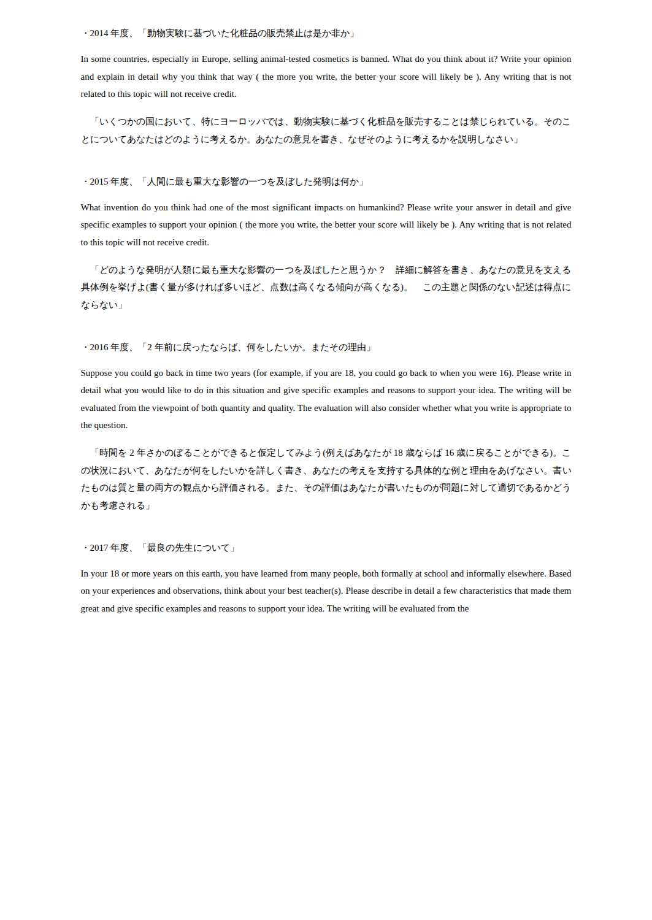・2014 年度、「動物実験に基づいた化粧品の販売禁止は是か非か」
In some countries, especially in Europe, selling animal-tested cosmetics is banned. What do you think about it? Write your opinion and explain in detail why you think that way ( the more you write, the better your score will likely be ). Any writing that is not related to this topic will not receive credit.
「いくつかの国において、特にヨーロッパでは、動物実験に基づく化粧品を販売することは禁じられている。そのことについてあなたはどのように考えるか。あなたの意見を書き、なぜそのように考えるかを説明しなさい」
・2015 年度、「人間に最も重大な影響の一つを及ぼした発明は何か」
What invention do you think had one of the most significant impacts on humankind? Please write your answer in detail and give specific examples to support your opinion ( the more you write, the better your score will likely be ). Any writing that is not related to this topic will not receive credit.
「どのような発明が人類に最も重大な影響の一つを及ぼしたと思うか？　詳細に解答を書き、あなたの意見を支える具体例を挙げよ(書く量が多ければ多いほど、点数は高くなる傾向が高くなる)。　この主題と関係のない記述は得点にならない」
・2016 年度、「2 年前に戻ったならば、何をしたいか。またその理由」
Suppose you could go back in time two years (for example, if you are 18, you could go back to when you were 16). Please write in detail what you would like to do in this situation and give specific examples and reasons to support your idea. The writing will be evaluated from the viewpoint of both quantity and quality. The evaluation will also consider whether what you write is appropriate to the question.
「時間を 2 年さかのぼることができると仮定してみよう(例えばあなたが 18 歳ならば 16 歳に戻ることができる)。この状況において、あなたが何をしたいかを詳しく書き、あなたの考えを支持する具体的な例と理由をあげなさい。書いたものは質と量の両方の観点から評価される。また、その評価はあなたが書いたものが問題に対して適切であるかどうかも考慮される」
・2017 年度、「最良の先生について」
In your 18 or more years on this earth, you have learned from many people, both formally at school and informally elsewhere. Based on your experiences and observations, think about your best teacher(s). Please describe in detail a few characteristics that made them great and give specific examples and reasons to support your idea. The writing will be evaluated from the